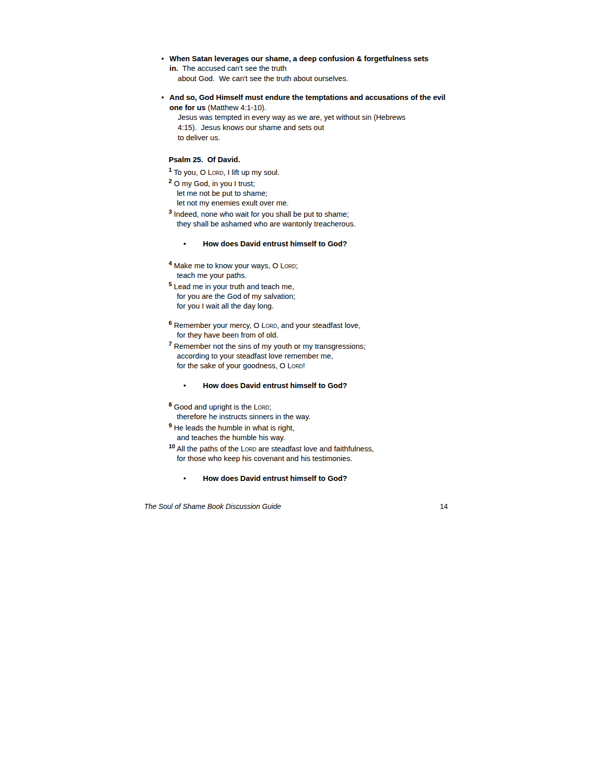When Satan leverages our shame, a deep confusion & forgetfulness sets in. The accused can't see the truth about God. We can't see the truth about ourselves.
And so, God Himself must endure the temptations and accusations of the evil one for us (Matthew 4:1-10). Jesus was tempted in every way as we are, yet without sin (Hebrews 4:15). Jesus knows our shame and sets out to deliver us.
Psalm 25. Of David.
1 To you, O Lord, I lift up my soul.
2 O my God, in you I trust;
let me not be put to shame;
let not my enemies exult over me.
3 Indeed, none who wait for you shall be put to shame;
they shall be ashamed who are wantonly treacherous.
How does David entrust himself to God?
4 Make me to know your ways, O Lord;
teach me your paths.
5 Lead me in your truth and teach me,
for you are the God of my salvation;
for you I wait all the day long.
6 Remember your mercy, O Lord, and your steadfast love,
for they have been from of old.
7 Remember not the sins of my youth or my transgressions;
according to your steadfast love remember me,
for the sake of your goodness, O Lord!
How does David entrust himself to God?
8 Good and upright is the Lord;
therefore he instructs sinners in the way.
9 He leads the humble in what is right,
and teaches the humble his way.
10 All the paths of the Lord are steadfast love and faithfulness,
for those who keep his covenant and his testimonies.
How does David entrust himself to God?
The Soul of Shame Book Discussion Guide 14